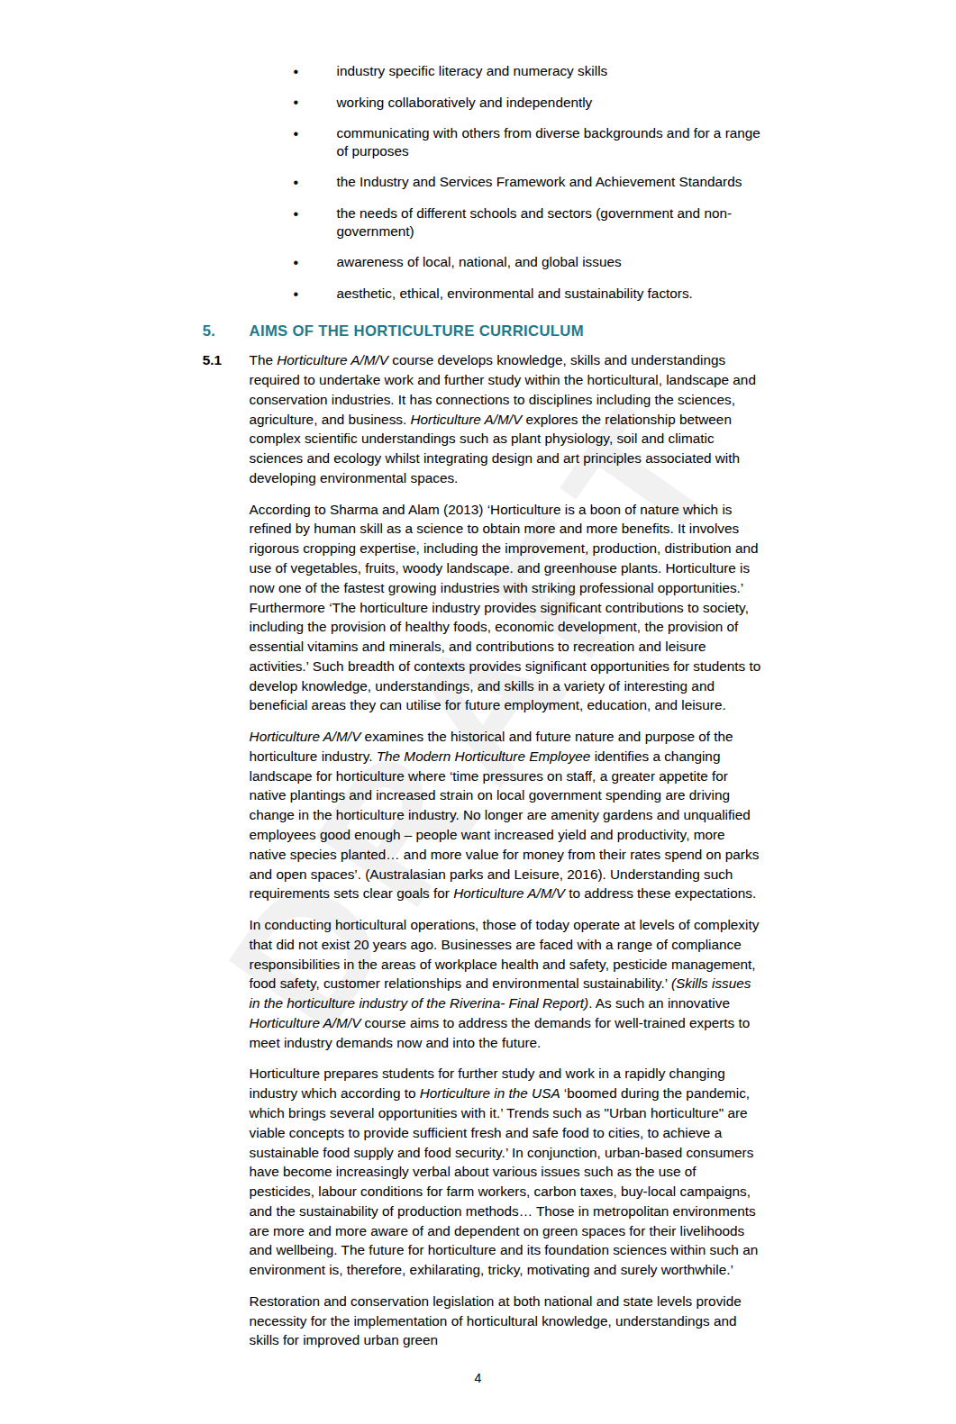industry specific literacy and numeracy skills
working collaboratively and independently
communicating with others from diverse backgrounds and for a range of purposes
the Industry and Services Framework and Achievement Standards
the needs of different schools and sectors (government and non-government)
awareness of local, national, and global issues
aesthetic, ethical, environmental and sustainability factors.
5. Aims of the Horticulture Curriculum
5.1
The Horticulture A/M/V course develops knowledge, skills and understandings required to undertake work and further study within the horticultural, landscape and conservation industries. It has connections to disciplines including the sciences, agriculture, and business. Horticulture A/M/V explores the relationship between complex scientific understandings such as plant physiology, soil and climatic sciences and ecology whilst integrating design and art principles associated with developing environmental spaces.
According to Sharma and Alam (2013) ‘Horticulture is a boon of nature which is refined by human skill as a science to obtain more and more benefits. It involves rigorous cropping expertise, including the improvement, production, distribution and use of vegetables, fruits, woody landscape. and greenhouse plants. Horticulture is now one of the fastest growing industries with striking professional opportunities.’ Furthermore ‘The horticulture industry provides significant contributions to society, including the provision of healthy foods, economic development, the provision of essential vitamins and minerals, and contributions to recreation and leisure activities.’ Such breadth of contexts provides significant opportunities for students to develop knowledge, understandings, and skills in a variety of interesting and beneficial areas they can utilise for future employment, education, and leisure.
Horticulture A/M/V examines the historical and future nature and purpose of the horticulture industry. The Modern Horticulture Employee identifies a changing landscape for horticulture where ‘time pressures on staff, a greater appetite for native plantings and increased strain on local government spending are driving change in the horticulture industry. No longer are amenity gardens and unqualified employees good enough – people want increased yield and productivity, more native species planted… and more value for money from their rates spend on parks and open spaces’. (Australasian parks and Leisure, 2016). Understanding such requirements sets clear goals for Horticulture A/M/V to address these expectations.
In conducting horticultural operations, those of today operate at levels of complexity that did not exist 20 years ago. Businesses are faced with a range of compliance responsibilities in the areas of workplace health and safety, pesticide management, food safety, customer relationships and environmental sustainability.’ (Skills issues in the horticulture industry of the Riverina- Final Report). As such an innovative Horticulture A/M/V course aims to address the demands for well-trained experts to meet industry demands now and into the future.
Horticulture prepares students for further study and work in a rapidly changing industry which according to Horticulture in the USA ‘boomed during the pandemic, which brings several opportunities with it.’ Trends such as "Urban horticulture" are viable concepts to provide sufficient fresh and safe food to cities, to achieve a sustainable food supply and food security.’ In conjunction, urban-based consumers have become increasingly verbal about various issues such as the use of pesticides, labour conditions for farm workers, carbon taxes, buy-local campaigns, and the sustainability of production methods… Those in metropolitan environments are more and more aware of and dependent on green spaces for their livelihoods and wellbeing. The future for horticulture and its foundation sciences within such an environment is, therefore, exhilarating, tricky, motivating and surely worthwhile.’
Restoration and conservation legislation at both national and state levels provide necessity for the implementation of horticultural knowledge, understandings and skills for improved urban green
4